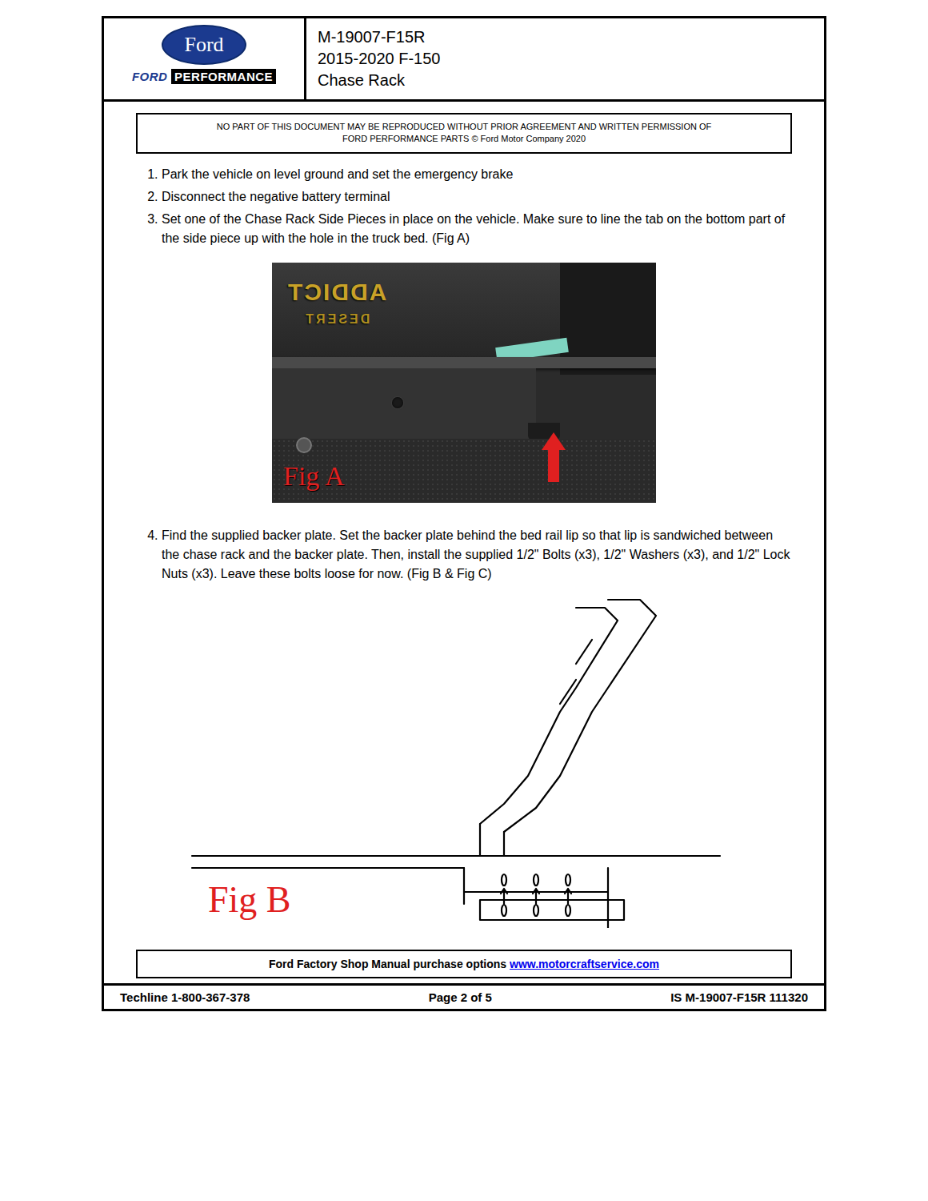Ford
FORD PERFORMANCE
M-19007-F15R
2015-2020 F-150
Chase Rack
NO PART OF THIS DOCUMENT MAY BE REPRODUCED WITHOUT PRIOR AGREEMENT AND WRITTEN PERMISSION OF
FORD PERFORMANCE PARTS © Ford Motor Company 2020
Park the vehicle on level ground and set the emergency brake
Disconnect the negative battery terminal
Set one of the Chase Rack Side Pieces in place on the vehicle. Make sure to line the tab on the bottom part of the side piece up with the hole in the truck bed. (Fig A)
ADDICTDESERT
Fig A
Find the supplied backer plate. Set the backer plate behind the bed rail lip so that lip is sandwiched between the chase rack and the backer plate. Then, install the supplied 1/2" Bolts (x3), 1/2" Washers (x3), and 1/2" Lock Nuts (x3). Leave these bolts loose for now. (Fig B & Fig C)
Fig B
Ford Factory Shop Manual purchase options www.motorcraftservice.com
Techline 1-800-367-378
Page 2 of 5
IS M-19007-F15R 111320